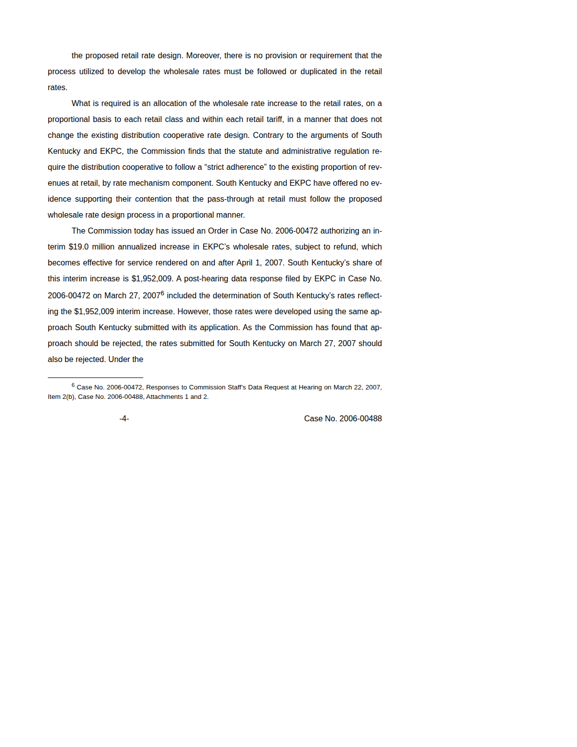the proposed retail rate design. Moreover, there is no provision or requirement that the process utilized to develop the wholesale rates must be followed or duplicated in the retail rates.
What is required is an allocation of the wholesale rate increase to the retail rates, on a proportional basis to each retail class and within each retail tariff, in a manner that does not change the existing distribution cooperative rate design. Contrary to the arguments of South Kentucky and EKPC, the Commission finds that the statute and administrative regulation require the distribution cooperative to follow a “strict adherence” to the existing proportion of revenues at retail, by rate mechanism component. South Kentucky and EKPC have offered no evidence supporting their contention that the pass-through at retail must follow the proposed wholesale rate design process in a proportional manner.
The Commission today has issued an Order in Case No. 2006-00472 authorizing an interim $19.0 million annualized increase in EKPC’s wholesale rates, subject to refund, which becomes effective for service rendered on and after April 1, 2007. South Kentucky’s share of this interim increase is $1,952,009. A post-hearing data response filed by EKPC in Case No. 2006-00472 on March 27, 20076 included the determination of South Kentucky’s rates reflecting the $1,952,009 interim increase. However, those rates were developed using the same approach South Kentucky submitted with its application. As the Commission has found that approach should be rejected, the rates submitted for South Kentucky on March 27, 2007 should also be rejected. Under the
6 Case No. 2006-00472, Responses to Commission Staff’s Data Request at Hearing on March 22, 2007, Item 2(b), Case No. 2006-00488, Attachments 1 and 2.
-4- Case No. 2006-00488